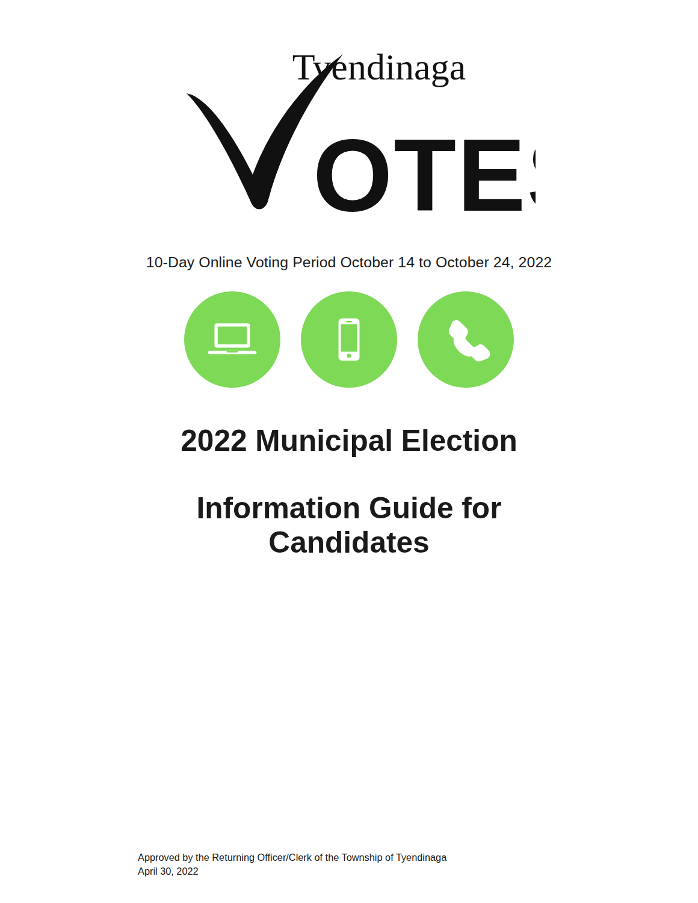Tyendinaga OTES
10-Day Online Voting Period October 14 to October 24, 2022
2022 Municipal Election
Information Guide for
Candidates
Approved by the Returning Officer/Clerk of the Township of Tyendinaga
April 30, 2022